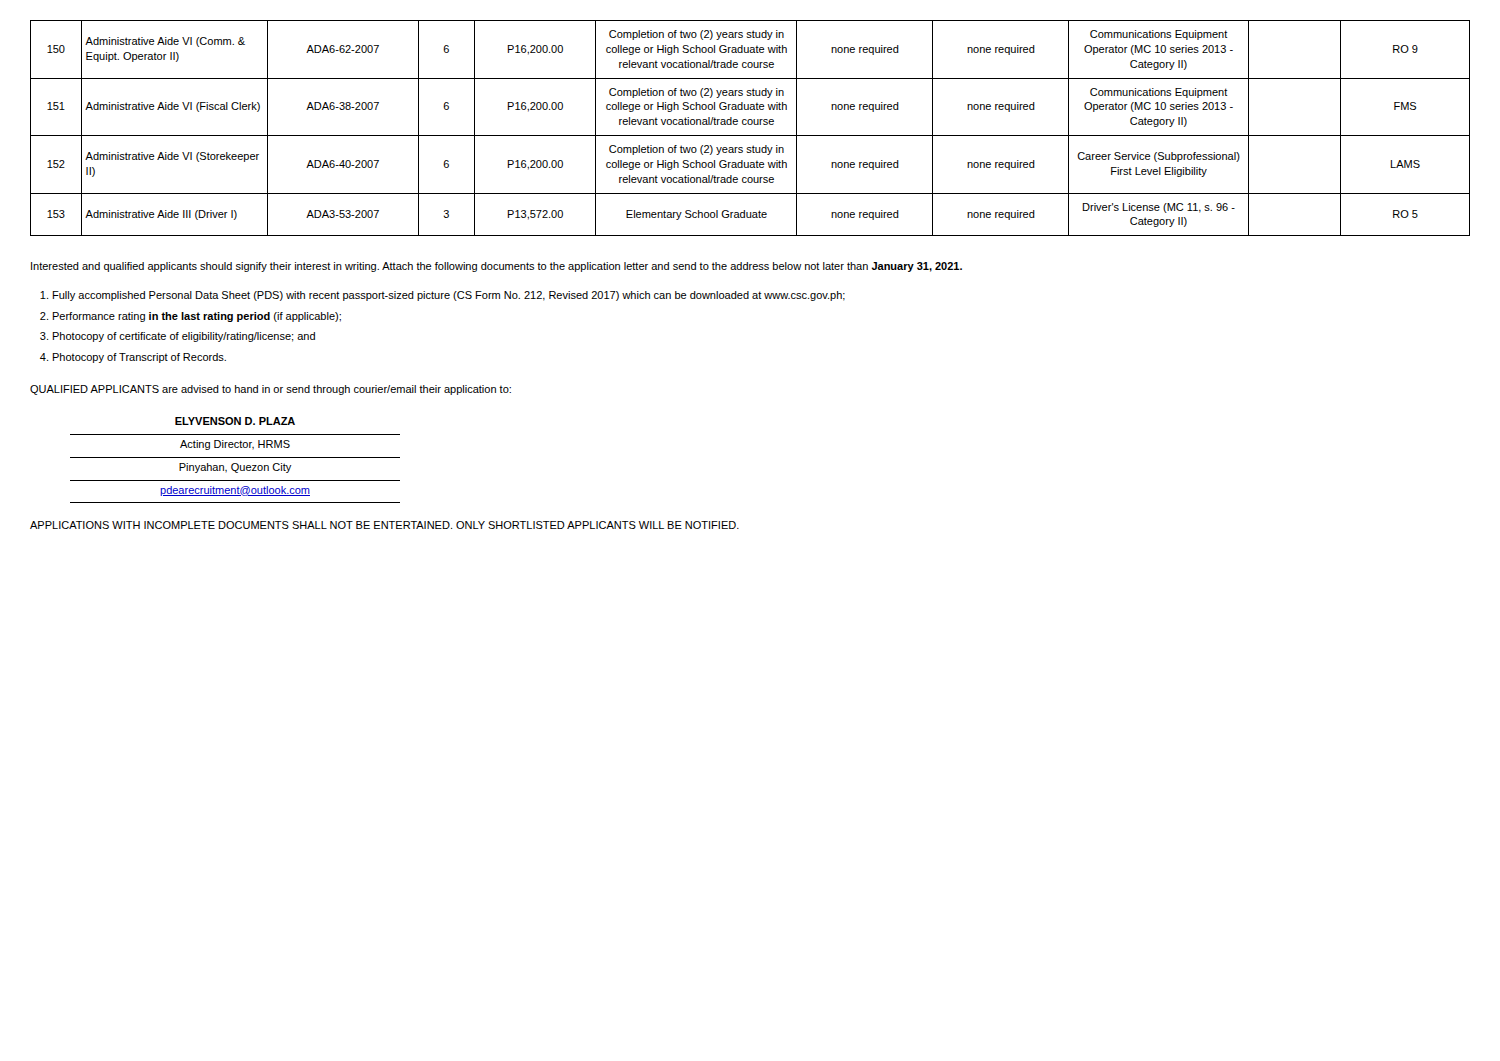| 150 | Administrative Aide VI (Comm. & Equipt. Operator II) | ADA6-62-2007 | 6 | P16,200.00 | Completion of two (2) years study in college or High School Graduate with relevant vocational/trade course | none required | none required | Communications Equipment Operator (MC 10 series 2013 - Category II) | | RO 9 |
| 151 | Administrative Aide VI (Fiscal Clerk) | ADA6-38-2007 | 6 | P16,200.00 | Completion of two (2) years study in college or High School Graduate with relevant vocational/trade course | none required | none required | Communications Equipment Operator (MC 10 series 2013 - Category II) | | FMS |
| 152 | Administrative Aide VI (Storekeeper II) | ADA6-40-2007 | 6 | P16,200.00 | Completion of two (2) years study in college or High School Graduate with relevant vocational/trade course | none required | none required | Career Service (Subprofessional) First Level Eligibility | | LAMS |
| 153 | Administrative Aide III (Driver I) | ADA3-53-2007 | 3 | P13,572.00 | Elementary School Graduate | none required | none required | Driver's License (MC 11, s. 96 - Category II) | | RO 5 |
Interested and qualified applicants should signify their interest in writing. Attach the following documents to the application letter and send to the address below not later than January 31, 2021.
Fully accomplished Personal Data Sheet (PDS) with recent passport-sized picture (CS Form No. 212, Revised 2017) which can be downloaded at www.csc.gov.ph;
Performance rating in the last rating period (if applicable);
Photocopy of certificate of eligibility/rating/license; and
Photocopy of Transcript of Records.
QUALIFIED APPLICANTS are advised to hand in or send through courier/email their application to:
ELYVENSON D. PLAZA Acting Director, HRMS Pinyahan, Quezon City pdearecruitment@outlook.com
APPLICATIONS WITH INCOMPLETE DOCUMENTS SHALL NOT BE ENTERTAINED. ONLY SHORTLISTED APPLICANTS WILL BE NOTIFIED.